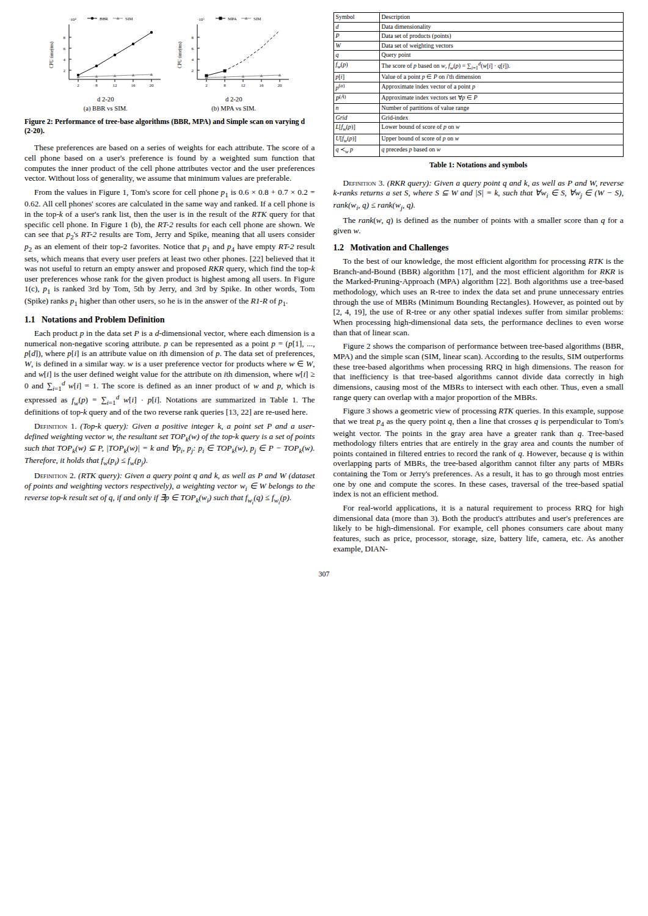2 4 6 8 2 8 12 16 20 CPU time(ms) ·104 BBR SIM
d 2-20
(a) BBR vs SIM.
2 4 6 8 2 8 12 16 20 CPU time(ms) ·105 MPA SIM
d 2-20
(b) MPA vs SIM.
Figure 2: Performance of tree-base algorithms (BBR, MPA) and Simple scan on varying d (2-20).
These preferences are based on a series of weights for each attribute. The score of a cell phone based on a user's preference is found by a weighted sum function that computes the inner product of the cell phone attributes vector and the user preferences vector. Without loss of generality, we assume that minimum values are preferable.
From the values in Figure 1, Tom's score for cell phone p1 is 0.6 × 0.8 + 0.7 × 0.2 = 0.62. All cell phones' scores are calculated in the same way and ranked. If a cell phone is in the top-k of a user's rank list, then the user is in the result of the RTK query for that specific cell phone. In Figure 1 (b), the RT-2 results for each cell phone are shown. We can see that p2's RT-2 results are Tom, Jerry and Spike, meaning that all users consider p2 as an element of their top-2 favorites. Notice that p1 and p4 have empty RT-2 result sets, which means that every user prefers at least two other phones. [22] believed that it was not useful to return an empty answer and proposed RKR query, which find the top-k user preferences whose rank for the given product is highest among all users. In Figure 1(c), p1 is ranked 3rd by Tom, 5th by Jerry, and 3rd by Spike. In other words, Tom (Spike) ranks p1 higher than other users, so he is in the answer of the R1-R of p1.
1.1 Notations and Problem Definition
Each product p in the data set P is a d-dimensional vector, where each dimension is a numerical non-negative scoring attribute. p can be represented as a point p = (p[1], ..., p[d]), where p[i] is an attribute value on ith dimension of p. The data set of preferences, W, is defined in a similar way. w is a user preference vector for products where w ∈ W, and w[i] is the user defined weight value for the attribute on ith dimension, where w[i] ≥ 0 and ∑i=1d w[i] = 1. The score is defined as an inner product of w and p, which is expressed as fw(p) = ∑i=1d w[i] · p[i]. Notations are summarized in Table 1. The definitions of top-k query and of the two reverse rank queries [13, 22] are re-used here.
Definition 1. (Top-k query): Given a positive integer k, a point set P and a user-defined weighting vector w, the resultant set TOPk(w) of the top-k query is a set of points such that TOPk(w) ⊆ P, |TOPk(w)| = k and ∀pi, pj: pi ∈ TOPk(w), pj ∈ P − TOPk(w). Therefore, it holds that fw(pi) ≤ fw(pj).
Definition 2. (RTK query): Given a query point q and k, as well as P and W (dataset of points and weighting vectors respectively), a weighting vector wi ∈ W belongs to the reverse top-k result set of q, if and only if ∃p ∈ TOPk(wi) such that fwi(q) ≤ fwi(p).
| Symbol | Description |
| --- | --- |
| d | Data dimensionality |
| P | Data set of products (points) |
| W | Data set of weighting vectors |
| q | Query point |
| f w ( p ) | The score of p based on w , f w ( p ) = ∑ i =1 d ( w [ i ] · q [ i ]). |
| p [ i ] | Value of a point p ∈ P on i 'th dimension |
| p ( a ) | Approximate index vector of a point p |
| P ( A ) | Approximate index vectors set ∀ p ∈ P |
| n | Number of partitions of value range |
| Grid | Grid-index |
| L [ f w ( p )] | Lower bound of score of p on w |
| U [ f w ( p )] | Upper bound of score of p on w |
| q ≺ w p | q precedes p based on w |
Table 1: Notations and symbols
Definition 3. (RKR query): Given a query point q and k, as well as P and W, reverse k-ranks returns a set S, where S ⊆ W and |S| = k, such that ∀wi ∈ S, ∀wj ∈ (W − S), rank(wi, q) ≤ rank(wj, q).
The rank(w, q) is defined as the number of points with a smaller score than q for a given w.
1.2 Motivation and Challenges
To the best of our knowledge, the most efficient algorithm for processing RTK is the Branch-and-Bound (BBR) algorithm [17], and the most efficient algorithm for RKR is the Marked-Pruning-Approach (MPA) algorithm [22]. Both algorithms use a tree-based methodology, which uses an R-tree to index the data set and prune unnecessary entries through the use of MBRs (Minimum Bounding Rectangles). However, as pointed out by [2, 4, 19], the use of R-tree or any other spatial indexes suffer from similar problems: When processing high-dimensional data sets, the performance declines to even worse than that of linear scan.
Figure 2 shows the comparison of performance between tree-based algorithms (BBR, MPA) and the simple scan (SIM, linear scan). According to the results, SIM outperforms these tree-based algorithms when processing RRQ in high dimensions. The reason for that inefficiency is that tree-based algorithms cannot divide data correctly in high dimensions, causing most of the MBRs to intersect with each other. Thus, even a small range query can overlap with a major proportion of the MBRs.
Figure 3 shows a geometric view of processing RTK queries. In this example, suppose that we treat p4 as the query point q, then a line that crosses q is perpendicular to Tom's weight vector. The points in the gray area have a greater rank than q. Tree-based methodology filters entries that are entirely in the gray area and counts the number of points contained in filtered entries to record the rank of q. However, because q is within overlapping parts of MBRs, the tree-based algorithm cannot filter any parts of MBRs containing the Tom or Jerry's preferences. As a result, it has to go through most entries one by one and compute the scores. In these cases, traversal of the tree-based spatial index is not an efficient method.
For real-world applications, it is a natural requirement to process RRQ for high dimensional data (more than 3). Both the product's attributes and user's preferences are likely to be high-dimensional. For example, cell phones consumers care about many features, such as price, processor, storage, size, battery life, camera, etc. As another example, DIAN-
307